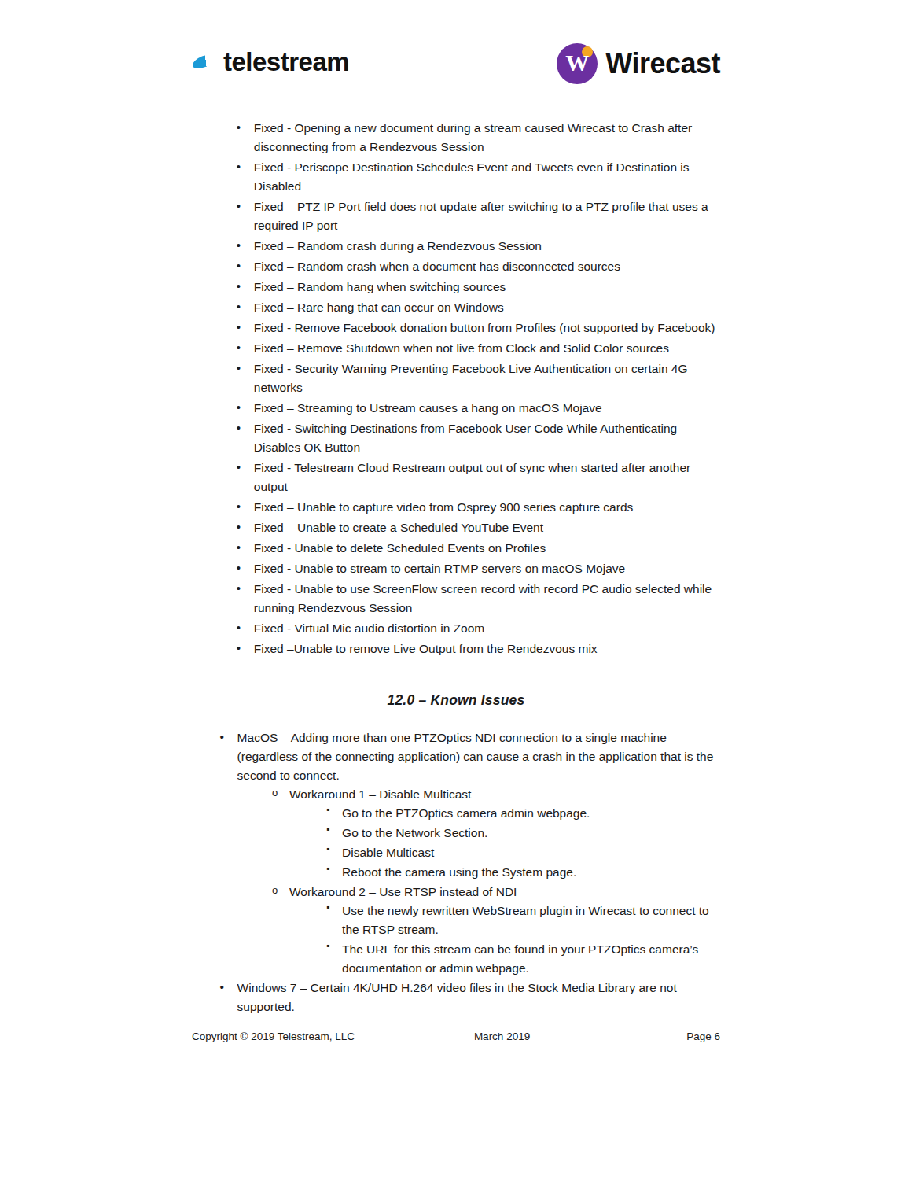telestream
W
Wirecast
Fixed - Opening a new document during a stream caused Wirecast to Crash after disconnecting from a Rendezvous Session
Fixed - Periscope Destination Schedules Event and Tweets even if Destination is Disabled
Fixed – PTZ IP Port field does not update after switching to a PTZ profile that uses a required IP port
Fixed – Random crash during a Rendezvous Session
Fixed – Random crash when a document has disconnected sources
Fixed – Random hang when switching sources
Fixed – Rare hang that can occur on Windows
Fixed - Remove Facebook donation button from Profiles (not supported by Facebook)
Fixed – Remove Shutdown when not live from Clock and Solid Color sources
Fixed - Security Warning Preventing Facebook Live Authentication on certain 4G networks
Fixed – Streaming to Ustream causes a hang on macOS Mojave
Fixed - Switching Destinations from Facebook User Code While Authenticating Disables OK Button
Fixed - Telestream Cloud Restream output out of sync when started after another output
Fixed – Unable to capture video from Osprey 900 series capture cards
Fixed – Unable to create a Scheduled YouTube Event
Fixed - Unable to delete Scheduled Events on Profiles
Fixed - Unable to stream to certain RTMP servers on macOS Mojave
Fixed - Unable to use ScreenFlow screen record with record PC audio selected while running Rendezvous Session
Fixed - Virtual Mic audio distortion in Zoom
Fixed –Unable to remove Live Output from the Rendezvous mix
12.0 – Known Issues
MacOS – Adding more than one PTZOptics NDI connection to a single machine (regardless of the connecting application) can cause a crash in the application that is the second to connect.
Workaround 1 – Disable Multicast
Go to the PTZOptics camera admin webpage.
Go to the Network Section.
Disable Multicast
Reboot the camera using the System page.
Workaround 2 – Use RTSP instead of NDI
Use the newly rewritten WebStream plugin in Wirecast to connect to the RTSP stream.
The URL for this stream can be found in your PTZOptics camera’s documentation or admin webpage.
Windows 7 – Certain 4K/UHD H.264 video files in the Stock Media Library are not supported.
Copyright © 2019 Telestream, LLC
March 2019
Page 6